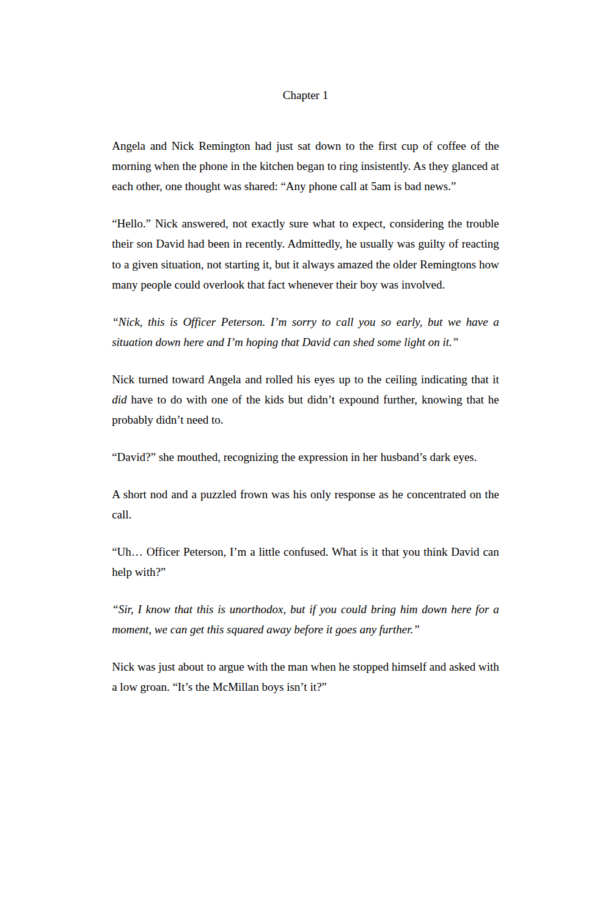Chapter 1
Angela and Nick Remington had just sat down to the first cup of coffee of the morning when the phone in the kitchen began to ring insistently. As they glanced at each other, one thought was shared: “Any phone call at 5am is bad news.”
“Hello.” Nick answered, not exactly sure what to expect, considering the trouble their son David had been in recently. Admittedly, he usually was guilty of reacting to a given situation, not starting it, but it always amazed the older Remingtons how many people could overlook that fact whenever their boy was involved.
“Nick, this is Officer Peterson. I’m sorry to call you so early, but we have a situation down here and I’m hoping that David can shed some light on it.”
Nick turned toward Angela and rolled his eyes up to the ceiling indicating that it did have to do with one of the kids but didn’t expound further, knowing that he probably didn’t need to.
“David?” she mouthed, recognizing the expression in her husband’s dark eyes.
A short nod and a puzzled frown was his only response as he concentrated on the call.
“Uh… Officer Peterson, I’m a little confused. What is it that you think David can help with?”
“Sir, I know that this is unorthodox, but if you could bring him down here for a moment, we can get this squared away before it goes any further.”
Nick was just about to argue with the man when he stopped himself and asked with a low groan. “It’s the McMillan boys isn’t it?”